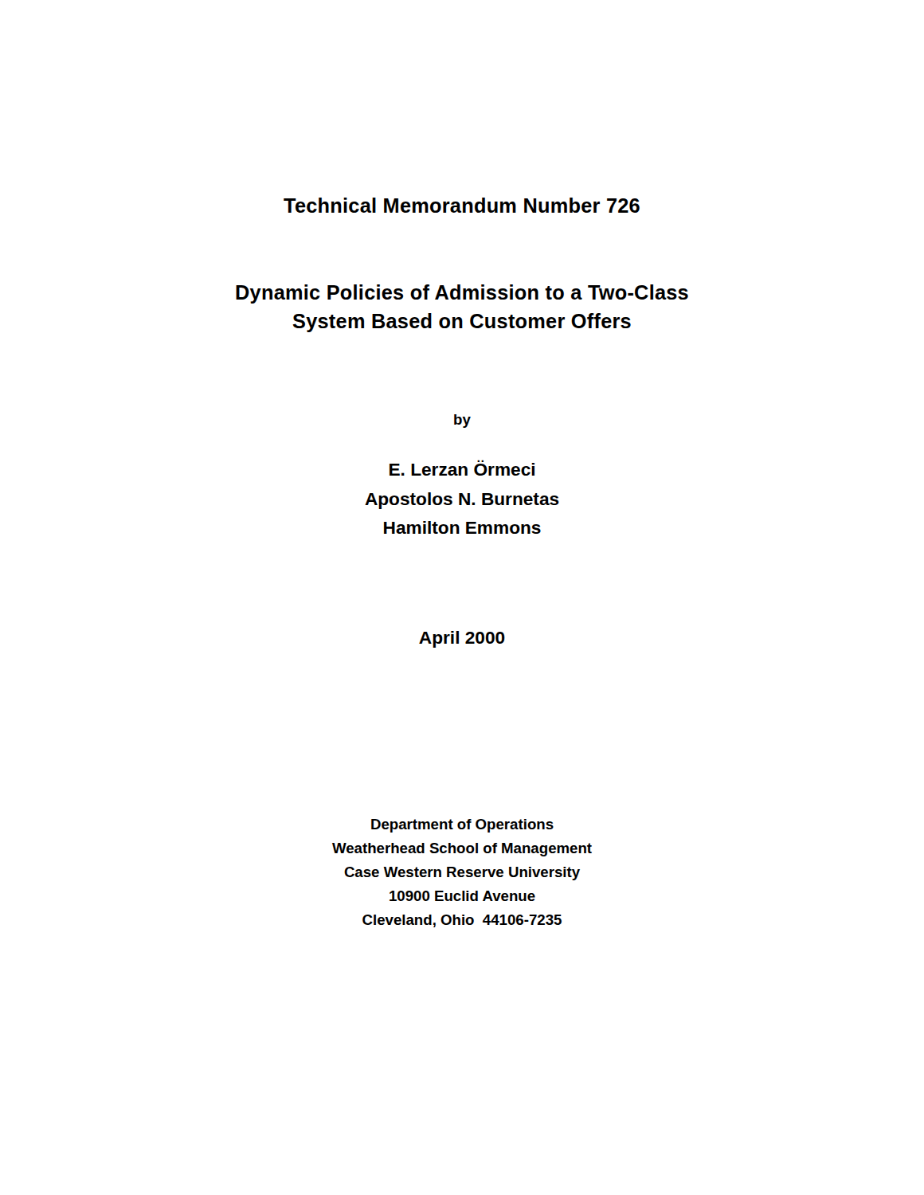Technical Memorandum Number 726
Dynamic Policies of Admission to a Two-Class System Based on Customer Offers
by
E. Lerzan Örmeci
Apostolos N. Burnetas
Hamilton Emmons
April 2000
Department of Operations
Weatherhead School of Management
Case Western Reserve University
10900 Euclid Avenue
Cleveland, Ohio 44106-7235